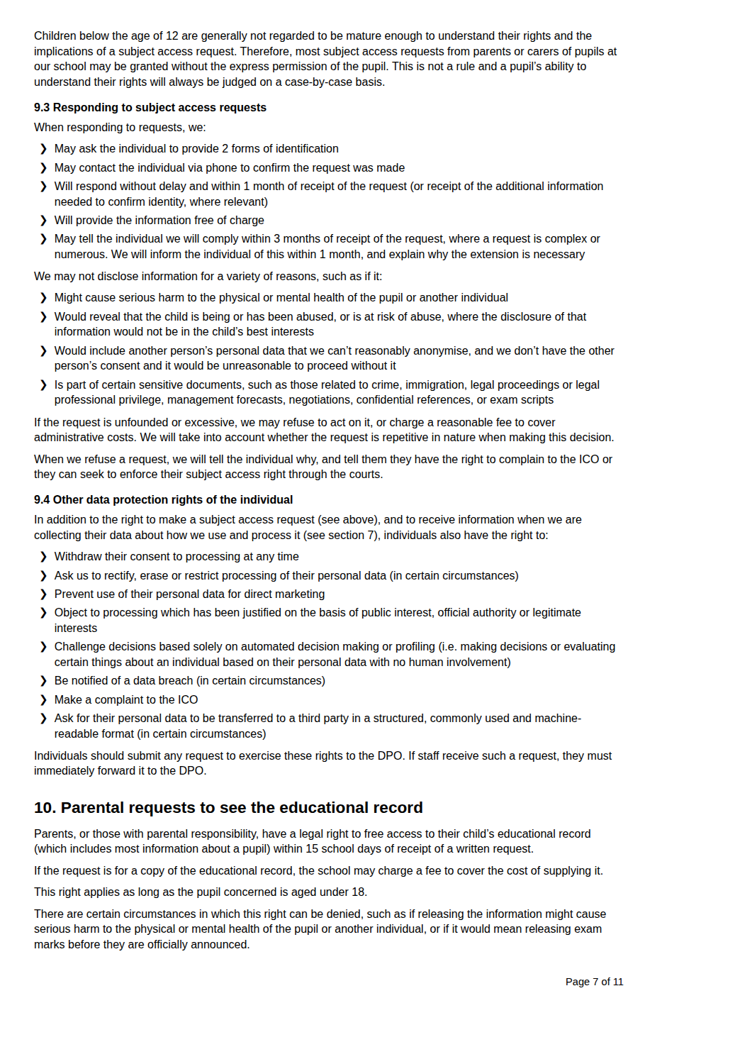Children below the age of 12 are generally not regarded to be mature enough to understand their rights and the implications of a subject access request. Therefore, most subject access requests from parents or carers of pupils at our school may be granted without the express permission of the pupil. This is not a rule and a pupil’s ability to understand their rights will always be judged on a case-by-case basis.
9.3 Responding to subject access requests
When responding to requests, we:
May ask the individual to provide 2 forms of identification
May contact the individual via phone to confirm the request was made
Will respond without delay and within 1 month of receipt of the request (or receipt of the additional information needed to confirm identity, where relevant)
Will provide the information free of charge
May tell the individual we will comply within 3 months of receipt of the request, where a request is complex or numerous. We will inform the individual of this within 1 month, and explain why the extension is necessary
We may not disclose information for a variety of reasons, such as if it:
Might cause serious harm to the physical or mental health of the pupil or another individual
Would reveal that the child is being or has been abused, or is at risk of abuse, where the disclosure of that information would not be in the child’s best interests
Would include another person’s personal data that we can’t reasonably anonymise, and we don’t have the other person’s consent and it would be unreasonable to proceed without it
Is part of certain sensitive documents, such as those related to crime, immigration, legal proceedings or legal professional privilege, management forecasts, negotiations, confidential references, or exam scripts
If the request is unfounded or excessive, we may refuse to act on it, or charge a reasonable fee to cover administrative costs. We will take into account whether the request is repetitive in nature when making this decision.
When we refuse a request, we will tell the individual why, and tell them they have the right to complain to the ICO or they can seek to enforce their subject access right through the courts.
9.4 Other data protection rights of the individual
In addition to the right to make a subject access request (see above), and to receive information when we are collecting their data about how we use and process it (see section 7), individuals also have the right to:
Withdraw their consent to processing at any time
Ask us to rectify, erase or restrict processing of their personal data (in certain circumstances)
Prevent use of their personal data for direct marketing
Object to processing which has been justified on the basis of public interest, official authority or legitimate interests
Challenge decisions based solely on automated decision making or profiling (i.e. making decisions or evaluating certain things about an individual based on their personal data with no human involvement)
Be notified of a data breach (in certain circumstances)
Make a complaint to the ICO
Ask for their personal data to be transferred to a third party in a structured, commonly used and machine-readable format (in certain circumstances)
Individuals should submit any request to exercise these rights to the DPO. If staff receive such a request, they must immediately forward it to the DPO.
10. Parental requests to see the educational record
Parents, or those with parental responsibility, have a legal right to free access to their child’s educational record (which includes most information about a pupil) within 15 school days of receipt of a written request.
If the request is for a copy of the educational record, the school may charge a fee to cover the cost of supplying it.
This right applies as long as the pupil concerned is aged under 18.
There are certain circumstances in which this right can be denied, such as if releasing the information might cause serious harm to the physical or mental health of the pupil or another individual, or if it would mean releasing exam marks before they are officially announced.
Page 7 of 11